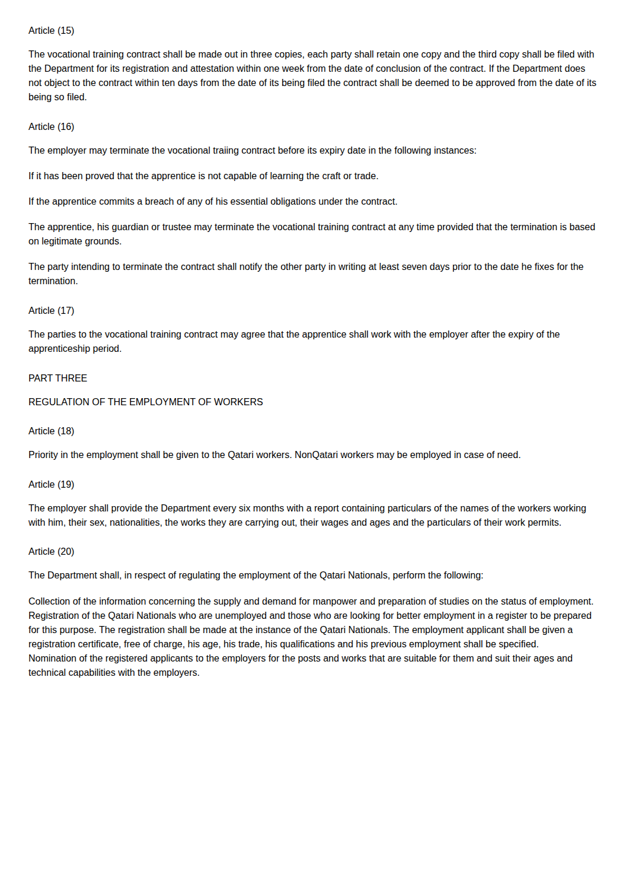Article (15)
The vocational training contract shall be made out in three copies, each party shall retain one copy and the third copy shall be filed with the Department for its registration and attestation within one week from the date of conclusion of the contract. If the Department does not object to the contract within ten days from the date of its being filed the contract shall be deemed to be approved from the date of its being so filed.
Article (16)
The employer may terminate the vocational traiing contract before its expiry date in the following instances:
If it has been proved that the apprentice is not capable of learning the craft or trade.
If the apprentice commits a breach of any of his essential obligations under the contract.
The apprentice, his guardian or trustee may terminate the vocational training contract at any time provided that the termination is based on legitimate grounds.
The party intending to terminate the contract shall notify the other party in writing at least seven days prior to the date he fixes for the termination.
Article (17)
The parties to the vocational training contract may agree that the apprentice shall work with the employer after the expiry of the apprenticeship period.
PART THREE
REGULATION OF THE EMPLOYMENT OF WORKERS
Article (18)
Priority in the employment shall be given to the Qatari workers. NonQatari workers may be employed in case of need.
Article (19)
The employer shall provide the Department every six months with a report containing particulars of the names of the workers working with him, their sex, nationalities, the works they are carrying out, their wages and ages and the particulars of their work permits.
Article (20)
The Department shall, in respect of regulating the employment of the Qatari Nationals, perform the following:
Collection of the information concerning the supply and demand for manpower and preparation of studies on the status of employment.
Registration of the Qatari Nationals who are unemployed and those who are looking for better employment in a register to be prepared for this purpose. The registration shall be made at the instance of the Qatari Nationals. The employment applicant shall be given a registration certificate, free of charge, his age, his trade, his qualifications and his previous employment shall be specified.
Nomination of the registered applicants to the employers for the posts and works that are suitable for them and suit their ages and technical capabilities with the employers.